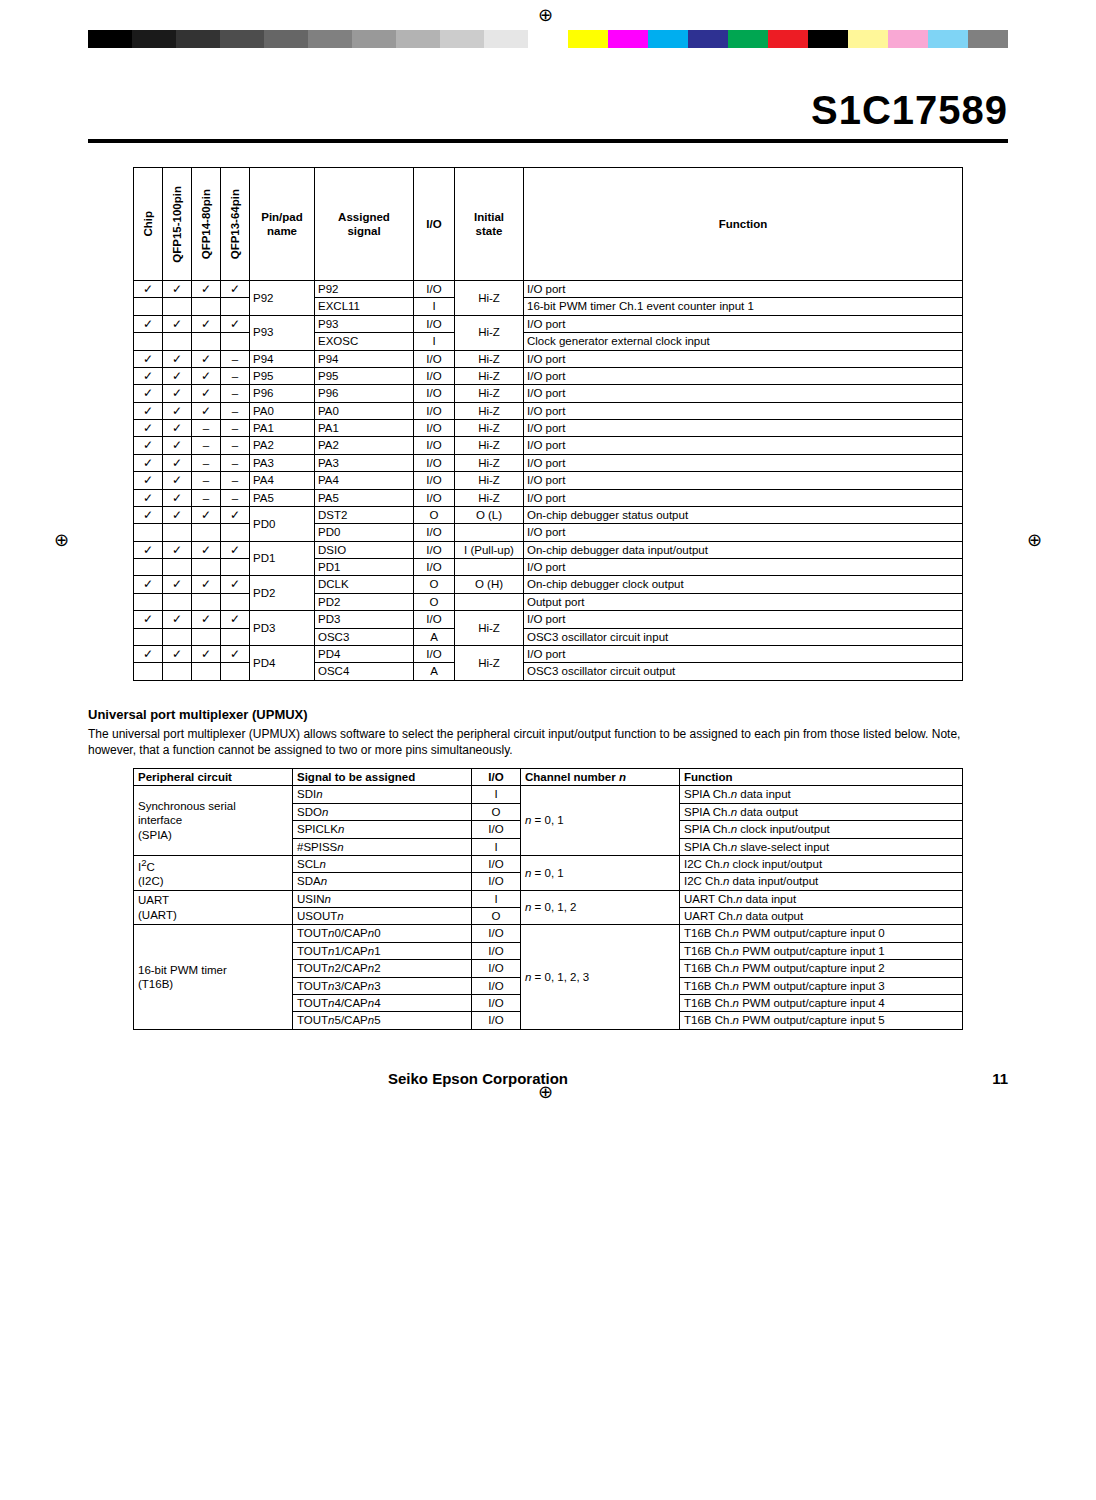⊕
⊕
⊕
⊕
S1C17589
| Chip | QFP15-100pin | QFP14-80pin | QFP13-64pin | Pin/pad name | Assigned signal | I/O | Initial state | Function |
| --- | --- | --- | --- | --- | --- | --- | --- | --- |
| ✓ | ✓ | ✓ | ✓ | P92 | P92 | I/O | Hi-Z | I/O port |
| | | | | EXCL11 | I | 16-bit PWM timer Ch.1 event counter input 1 |
| ✓ | ✓ | ✓ | ✓ | P93 | P93 | I/O | Hi-Z | I/O port |
| | | | | EXOSC | I | Clock generator external clock input |
| ✓ | ✓ | ✓ | – | P94 | P94 | I/O | Hi-Z | I/O port |
| ✓ | ✓ | ✓ | – | P95 | P95 | I/O | Hi-Z | I/O port |
| ✓ | ✓ | ✓ | – | P96 | P96 | I/O | Hi-Z | I/O port |
| ✓ | ✓ | ✓ | – | PA0 | PA0 | I/O | Hi-Z | I/O port |
| ✓ | ✓ | – | – | PA1 | PA1 | I/O | Hi-Z | I/O port |
| ✓ | ✓ | – | – | PA2 | PA2 | I/O | Hi-Z | I/O port |
| ✓ | ✓ | – | – | PA3 | PA3 | I/O | Hi-Z | I/O port |
| ✓ | ✓ | – | – | PA4 | PA4 | I/O | Hi-Z | I/O port |
| ✓ | ✓ | – | – | PA5 | PA5 | I/O | Hi-Z | I/O port |
| ✓ | ✓ | ✓ | ✓ | PD0 | DST2 | O | O (L) | On-chip debugger status output |
| | | | | PD0 | I/O | | I/O port |
| ✓ | ✓ | ✓ | ✓ | PD1 | DSIO | I/O | I (Pull-up) | On-chip debugger data input/output |
| | | | | PD1 | I/O | | I/O port |
| ✓ | ✓ | ✓ | ✓ | PD2 | DCLK | O | O (H) | On-chip debugger clock output |
| | | | | PD2 | O | | Output port |
| ✓ | ✓ | ✓ | ✓ | PD3 | PD3 | I/O | Hi-Z | I/O port |
| | | | | OSC3 | A | OSC3 oscillator circuit input |
| ✓ | ✓ | ✓ | ✓ | PD4 | PD4 | I/O | Hi-Z | I/O port |
| | | | | OSC4 | A | OSC3 oscillator circuit output |
Universal port multiplexer (UPMUX)
The universal port multiplexer (UPMUX) allows software to select the peripheral circuit input/output function to be assigned to each pin from those listed below. Note, however, that a function cannot be assigned to two or more pins simultaneously.
| Peripheral circuit | Signal to be assigned | I/O | Channel number n | Function |
| --- | --- | --- | --- | --- |
| Synchronous serial interface (SPIA) | SDI n | I | n = 0, 1 | SPIA Ch. n data input |
| SDO n | O | SPIA Ch. n data output |
| SPICLK n | I/O | SPIA Ch. n clock input/output |
| #SPISS n | I | SPIA Ch. n slave-select input |
| I 2 C (I2C) | SCL n | I/O | n = 0, 1 | I2C Ch. n clock input/output |
| SDA n | I/O | I2C Ch. n data input/output |
| UART (UART) | USIN n | I | n = 0, 1, 2 | UART Ch. n data input |
| USOUT n | O | UART Ch. n data output |
| 16-bit PWM timer (T16B) | TOUT n 0/CAP n 0 | I/O | n = 0, 1, 2, 3 | T16B Ch. n PWM output/capture input 0 |
| TOUT n 1/CAP n 1 | I/O | T16B Ch. n PWM output/capture input 1 |
| TOUT n 2/CAP n 2 | I/O | T16B Ch. n PWM output/capture input 2 |
| TOUT n 3/CAP n 3 | I/O | T16B Ch. n PWM output/capture input 3 |
| TOUT n 4/CAP n 4 | I/O | T16B Ch. n PWM output/capture input 4 |
| TOUT n 5/CAP n 5 | I/O | T16B Ch. n PWM output/capture input 5 |
Seiko Epson Corporation
11